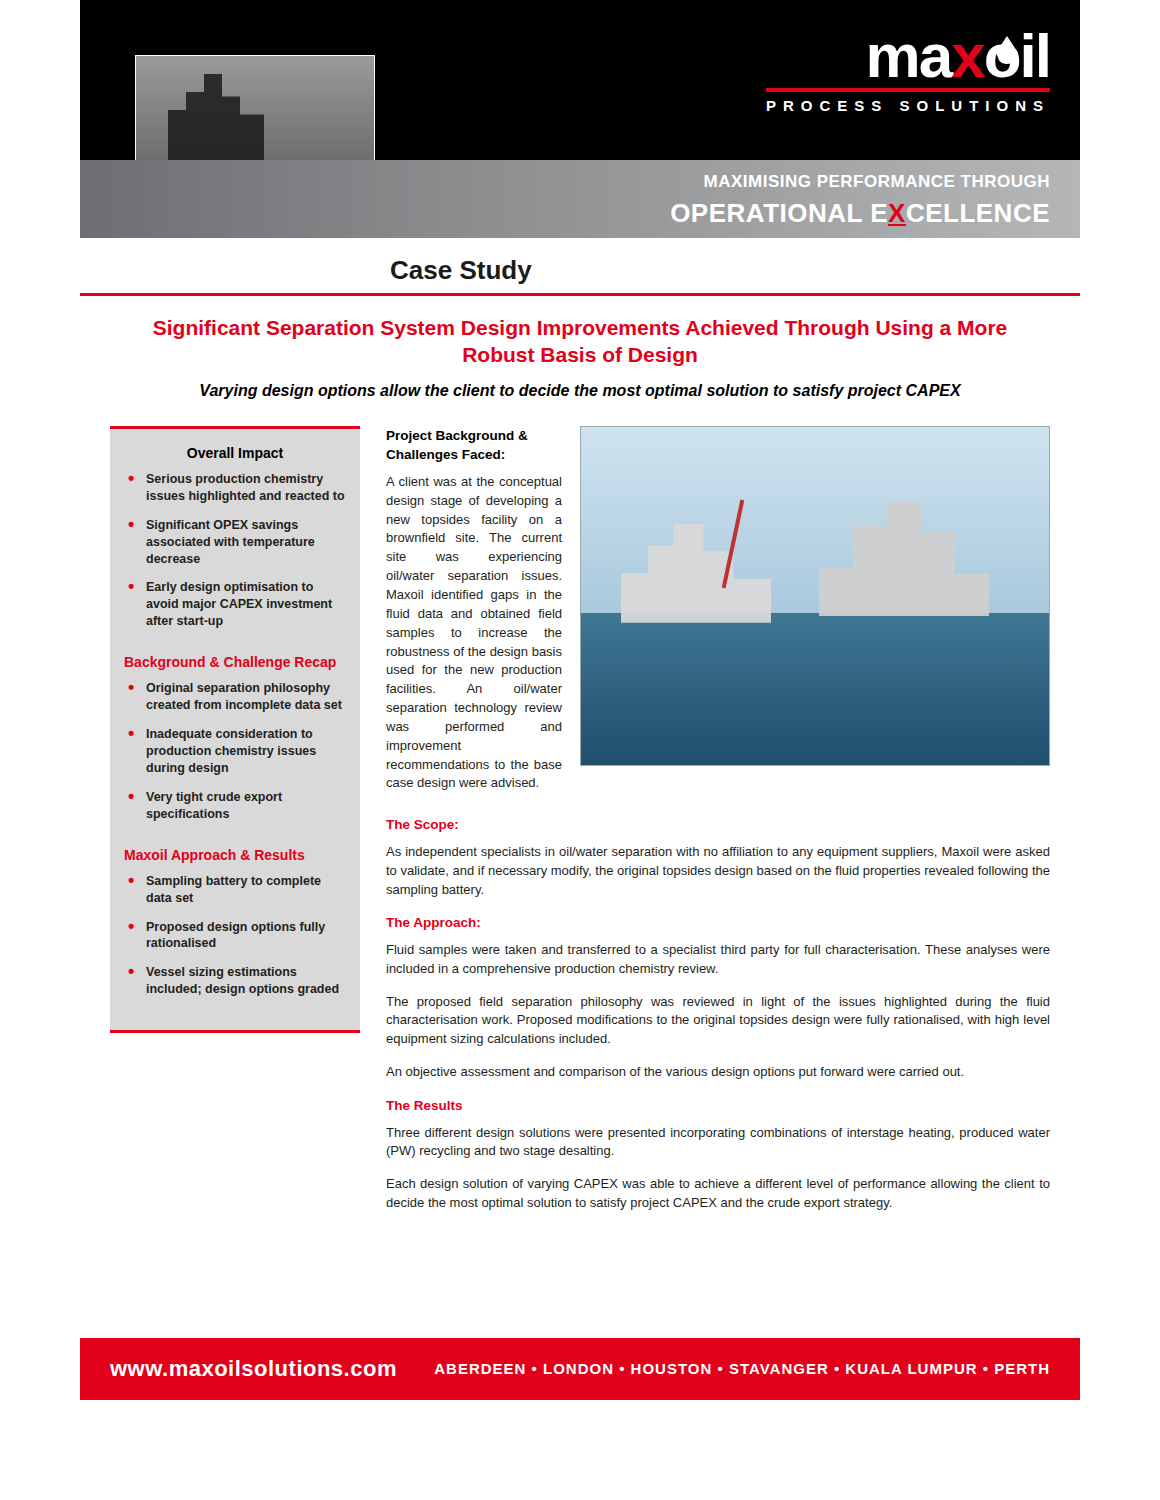maxoil
PROCESS SOLUTIONS
MAXIMISING PERFORMANCE THROUGH
OPERATIONAL EXCELLENCE
Case Study
Significant Separation System Design Improvements Achieved Through Using a More Robust Basis of Design
Varying design options allow the client to decide the most optimal solution to satisfy project CAPEX
Overall Impact
Serious production chemistry issues highlighted and reacted to
Significant OPEX savings associated with temperature decrease
Early design optimisation to avoid major CAPEX investment after start-up
Background & Challenge Recap
Original separation philosophy created from incomplete data set
Inadequate consideration to production chemistry issues during design
Very tight crude export specifications
Maxoil Approach & Results
Sampling battery to complete data set
Proposed design options fully rationalised
Vessel sizing estimations included; design options graded
Project Background & Challenges Faced:
A client was at the conceptual design stage of developing a new topsides facility on a brownfield site. The current site was experiencing oil/water separation issues. Maxoil identified gaps in the fluid data and obtained field samples to increase the robustness of the design basis used for the new production facilities. An oil/water separation technology review was performed and improvement recommendations to the base case design were advised.
The Scope:
As independent specialists in oil/water separation with no affiliation to any equipment suppliers, Maxoil were asked to validate, and if necessary modify, the original topsides design based on the fluid properties revealed following the sampling battery.
The Approach:
Fluid samples were taken and transferred to a specialist third party for full characterisation. These analyses were included in a comprehensive production chemistry review.
The proposed field separation philosophy was reviewed in light of the issues highlighted during the fluid characterisation work. Proposed modifications to the original topsides design were fully rationalised, with high level equipment sizing calculations included.
An objective assessment and comparison of the various design options put forward were carried out.
The Results
Three different design solutions were presented incorporating combinations of interstage heating, produced water (PW) recycling and two stage desalting.
Each design solution of varying CAPEX was able to achieve a different level of performance allowing the client to decide the most optimal solution to satisfy project CAPEX and the crude export strategy.
www.maxoilsolutions.com
ABERDEEN • LONDON • HOUSTON • STAVANGER • KUALA LUMPUR • PERTH